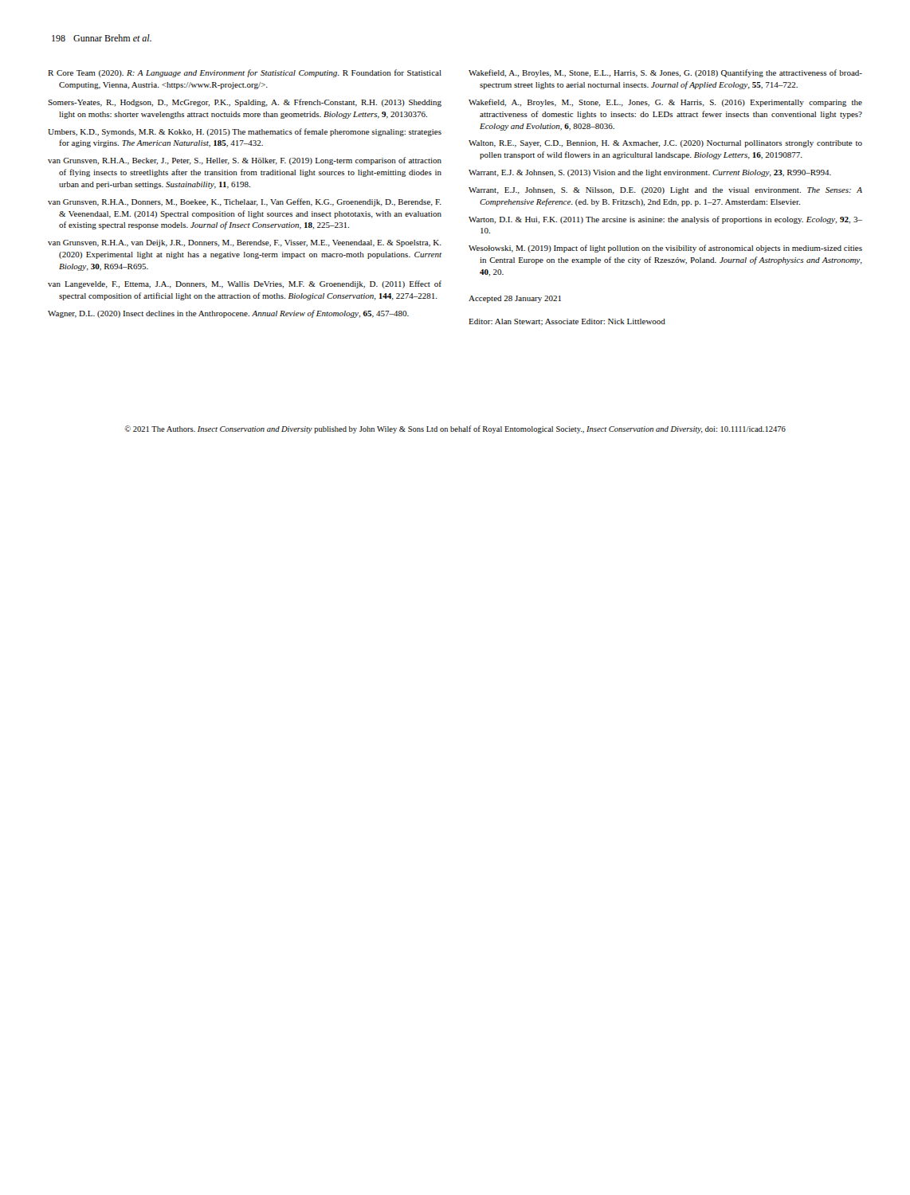198 Gunnar Brehm et al.
R Core Team (2020). R: A Language and Environment for Statistical Computing. R Foundation for Statistical Computing, Vienna, Austria. <https://www.R-project.org/>.
Somers-Yeates, R., Hodgson, D., McGregor, P.K., Spalding, A. & Ffrench-Constant, R.H. (2013) Shedding light on moths: shorter wavelengths attract noctuids more than geometrids. Biology Letters, 9, 20130376.
Umbers, K.D., Symonds, M.R. & Kokko, H. (2015) The mathematics of female pheromone signaling: strategies for aging virgins. The American Naturalist, 185, 417–432.
van Grunsven, R.H.A., Becker, J., Peter, S., Heller, S. & Hölker, F. (2019) Long-term comparison of attraction of flying insects to streetlights after the transition from traditional light sources to light-emitting diodes in urban and peri-urban settings. Sustainability, 11, 6198.
van Grunsven, R.H.A., Donners, M., Boekee, K., Tichelaar, I., Van Geffen, K.G., Groenendijk, D., Berendse, F. & Veenendaal, E.M. (2014) Spectral composition of light sources and insect phototaxis, with an evaluation of existing spectral response models. Journal of Insect Conservation, 18, 225–231.
van Grunsven, R.H.A., van Deijk, J.R., Donners, M., Berendse, F., Visser, M.E., Veenendaal, E. & Spoelstra, K. (2020) Experimental light at night has a negative long-term impact on macro-moth populations. Current Biology, 30, R694–R695.
van Langevelde, F., Ettema, J.A., Donners, M., Wallis DeVries, M.F. & Groenendijk, D. (2011) Effect of spectral composition of artificial light on the attraction of moths. Biological Conservation, 144, 2274–2281.
Wagner, D.L. (2020) Insect declines in the Anthropocene. Annual Review of Entomology, 65, 457–480.
Wakefield, A., Broyles, M., Stone, E.L., Harris, S. & Jones, G. (2018) Quantifying the attractiveness of broad-spectrum street lights to aerial nocturnal insects. Journal of Applied Ecology, 55, 714–722.
Wakefield, A., Broyles, M., Stone, E.L., Jones, G. & Harris, S. (2016) Experimentally comparing the attractiveness of domestic lights to insects: do LEDs attract fewer insects than conventional light types? Ecology and Evolution, 6, 8028–8036.
Walton, R.E., Sayer, C.D., Bennion, H. & Axmacher, J.C. (2020) Nocturnal pollinators strongly contribute to pollen transport of wild flowers in an agricultural landscape. Biology Letters, 16, 20190877.
Warrant, E.J. & Johnsen, S. (2013) Vision and the light environment. Current Biology, 23, R990–R994.
Warrant, E.J., Johnsen, S. & Nilsson, D.E. (2020) Light and the visual environment. The Senses: A Comprehensive Reference. (ed. by B. Fritzsch), 2nd Edn, pp. p. 1–27. Amsterdam: Elsevier.
Warton, D.I. & Hui, F.K. (2011) The arcsine is asinine: the analysis of proportions in ecology. Ecology, 92, 3–10.
Wesołowski, M. (2019) Impact of light pollution on the visibility of astronomical objects in medium-sized cities in Central Europe on the example of the city of Rzeszów, Poland. Journal of Astrophysics and Astronomy, 40, 20.
Accepted 28 January 2021
Editor: Alan Stewart; Associate Editor: Nick Littlewood
© 2021 The Authors. Insect Conservation and Diversity published by John Wiley & Sons Ltd on behalf of Royal Entomological Society., Insect Conservation and Diversity, doi: 10.1111/icad.12476